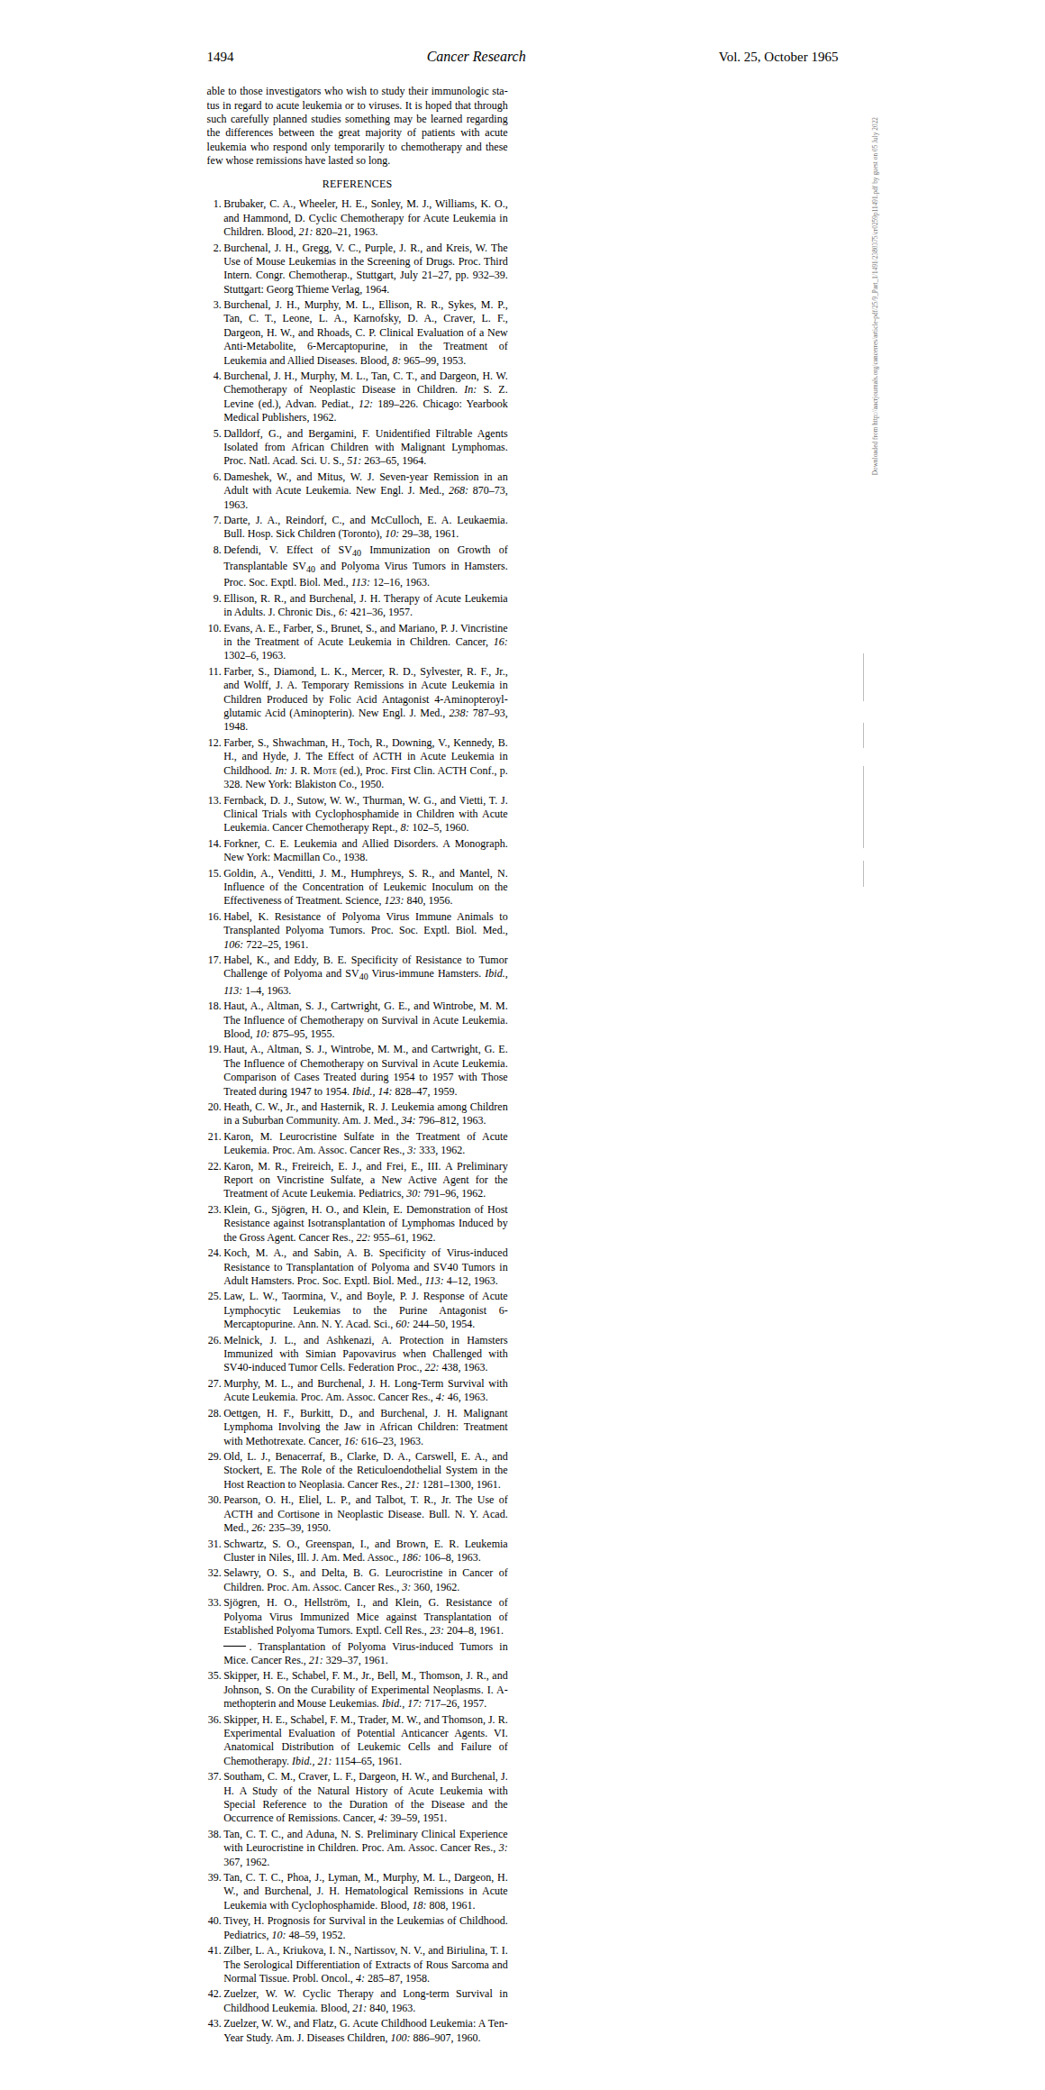1494
Cancer Research
Vol. 25, October 1965
Downloaded from http://aacrjournals.org/cancerres/article-pdf/25/9_Part_1/1491/2380375/cr0259p11491.pdf by guest on 05 July 2022
able to those investigators who wish to study their immunologic status in regard to acute leukemia or to viruses. It is hoped that through such carefully planned studies something may be learned regarding the differences between the great majority of patients with acute leukemia who respond only temporarily to chemotherapy and these few whose remissions have lasted so long.
REFERENCES
Brubaker, C. A., Wheeler, H. E., Sonley, M. J., Williams, K. O., and Hammond, D. Cyclic Chemotherapy for Acute Leukemia in Children. Blood, 21: 820–21, 1963.
Burchenal, J. H., Gregg, V. C., Purple, J. R., and Kreis, W. The Use of Mouse Leukemias in the Screening of Drugs. Proc. Third Intern. Congr. Chemotherap., Stuttgart, July 21–27, pp. 932–39. Stuttgart: Georg Thieme Verlag, 1964.
Burchenal, J. H., Murphy, M. L., Ellison, R. R., Sykes, M. P., Tan, C. T., Leone, L. A., Karnofsky, D. A., Craver, L. F., Dargeon, H. W., and Rhoads, C. P. Clinical Evaluation of a New Anti-Metabolite, 6-Mercaptopurine, in the Treatment of Leukemia and Allied Diseases. Blood, 8: 965–99, 1953.
Burchenal, J. H., Murphy, M. L., Tan, C. T., and Dargeon, H. W. Chemotherapy of Neoplastic Disease in Children. In: S. Z. Levine (ed.), Advan. Pediat., 12: 189–226. Chicago: Yearbook Medical Publishers, 1962.
Dalldorf, G., and Bergamini, F. Unidentified Filtrable Agents Isolated from African Children with Malignant Lymphomas. Proc. Natl. Acad. Sci. U. S., 51: 263–65, 1964.
Dameshek, W., and Mitus, W. J. Seven-year Remission in an Adult with Acute Leukemia. New Engl. J. Med., 268: 870–73, 1963.
Darte, J. A., Reindorf, C., and McCulloch, E. A. Leukaemia. Bull. Hosp. Sick Children (Toronto), 10: 29–38, 1961.
Defendi, V. Effect of SV40 Immunization on Growth of Transplantable SV40 and Polyoma Virus Tumors in Hamsters. Proc. Soc. Exptl. Biol. Med., 113: 12–16, 1963.
Ellison, R. R., and Burchenal, J. H. Therapy of Acute Leukemia in Adults. J. Chronic Dis., 6: 421–36, 1957.
Evans, A. E., Farber, S., Brunet, S., and Mariano, P. J. Vincristine in the Treatment of Acute Leukemia in Children. Cancer, 16: 1302–6, 1963.
Farber, S., Diamond, L. K., Mercer, R. D., Sylvester, R. F., Jr., and Wolff, J. A. Temporary Remissions in Acute Leukemia in Children Produced by Folic Acid Antagonist 4-Aminopteroyl-glutamic Acid (Aminopterin). New Engl. J. Med., 238: 787–93, 1948.
Farber, S., Shwachman, H., Toch, R., Downing, V., Kennedy, B. H., and Hyde, J. The Effect of ACTH in Acute Leukemia in Childhood. In: J. R. Mote (ed.), Proc. First Clin. ACTH Conf., p. 328. New York: Blakiston Co., 1950.
Fernback, D. J., Sutow, W. W., Thurman, W. G., and Vietti, T. J. Clinical Trials with Cyclophosphamide in Children with Acute Leukemia. Cancer Chemotherapy Rept., 8: 102–5, 1960.
Forkner, C. E. Leukemia and Allied Disorders. A Monograph. New York: Macmillan Co., 1938.
Goldin, A., Venditti, J. M., Humphreys, S. R., and Mantel, N. Influence of the Concentration of Leukemic Inoculum on the Effectiveness of Treatment. Science, 123: 840, 1956.
Habel, K. Resistance of Polyoma Virus Immune Animals to Transplanted Polyoma Tumors. Proc. Soc. Exptl. Biol. Med., 106: 722–25, 1961.
Habel, K., and Eddy, B. E. Specificity of Resistance to Tumor Challenge of Polyoma and SV40 Virus-immune Hamsters. Ibid., 113: 1–4, 1963.
Haut, A., Altman, S. J., Cartwright, G. E., and Wintrobe, M. M. The Influence of Chemotherapy on Survival in Acute Leukemia. Blood, 10: 875–95, 1955.
Haut, A., Altman, S. J., Wintrobe, M. M., and Cartwright, G. E. The Influence of Chemotherapy on Survival in Acute Leukemia. Comparison of Cases Treated during 1954 to 1957 with Those Treated during 1947 to 1954. Ibid., 14: 828–47, 1959.
Heath, C. W., Jr., and Hasternik, R. J. Leukemia among Children in a Suburban Community. Am. J. Med., 34: 796–812, 1963.
Karon, M. Leurocristine Sulfate in the Treatment of Acute Leukemia. Proc. Am. Assoc. Cancer Res., 3: 333, 1962.
Karon, M. R., Freireich, E. J., and Frei, E., III. A Preliminary Report on Vincristine Sulfate, a New Active Agent for the Treatment of Acute Leukemia. Pediatrics, 30: 791–96, 1962.
Klein, G., Sjögren, H. O., and Klein, E. Demonstration of Host Resistance against Isotransplantation of Lymphomas Induced by the Gross Agent. Cancer Res., 22: 955–61, 1962.
Koch, M. A., and Sabin, A. B. Specificity of Virus-induced Resistance to Transplantation of Polyoma and SV40 Tumors in Adult Hamsters. Proc. Soc. Exptl. Biol. Med., 113: 4–12, 1963.
Law, L. W., Taormina, V., and Boyle, P. J. Response of Acute Lymphocytic Leukemias to the Purine Antagonist 6-Mercaptopurine. Ann. N. Y. Acad. Sci., 60: 244–50, 1954.
Melnick, J. L., and Ashkenazi, A. Protection in Hamsters Immunized with Simian Papovavirus when Challenged with SV40-induced Tumor Cells. Federation Proc., 22: 438, 1963.
Murphy, M. L., and Burchenal, J. H. Long-Term Survival with Acute Leukemia. Proc. Am. Assoc. Cancer Res., 4: 46, 1963.
Oettgen, H. F., Burkitt, D., and Burchenal, J. H. Malignant Lymphoma Involving the Jaw in African Children: Treatment with Methotrexate. Cancer, 16: 616–23, 1963.
Old, L. J., Benacerraf, B., Clarke, D. A., Carswell, E. A., and Stockert, E. The Role of the Reticuloendothelial System in the Host Reaction to Neoplasia. Cancer Res., 21: 1281–1300, 1961.
Pearson, O. H., Eliel, L. P., and Talbot, T. R., Jr. The Use of ACTH and Cortisone in Neoplastic Disease. Bull. N. Y. Acad. Med., 26: 235–39, 1950.
Schwartz, S. O., Greenspan, I., and Brown, E. R. Leukemia Cluster in Niles, Ill. J. Am. Med. Assoc., 186: 106–8, 1963.
Selawry, O. S., and Delta, B. G. Leurocristine in Cancer of Children. Proc. Am. Assoc. Cancer Res., 3: 360, 1962.
Sjögren, H. O., Hellström, I., and Klein, G. Resistance of Polyoma Virus Immunized Mice against Transplantation of Established Polyoma Tumors. Exptl. Cell Res., 23: 204–8, 1961.
. Transplantation of Polyoma Virus-induced Tumors in Mice. Cancer Res., 21: 329–37, 1961.
Skipper, H. E., Schabel, F. M., Jr., Bell, M., Thomson, J. R., and Johnson, S. On the Curability of Experimental Neoplasms. I. A-methopterin and Mouse Leukemias. Ibid., 17: 717–26, 1957.
Skipper, H. E., Schabel, F. M., Trader, M. W., and Thomson, J. R. Experimental Evaluation of Potential Anticancer Agents. VI. Anatomical Distribution of Leukemic Cells and Failure of Chemotherapy. Ibid., 21: 1154–65, 1961.
Southam, C. M., Craver, L. F., Dargeon, H. W., and Burchenal, J. H. A Study of the Natural History of Acute Leukemia with Special Reference to the Duration of the Disease and the Occurrence of Remissions. Cancer, 4: 39–59, 1951.
Tan, C. T. C., and Aduna, N. S. Preliminary Clinical Experience with Leurocristine in Children. Proc. Am. Assoc. Cancer Res., 3: 367, 1962.
Tan, C. T. C., Phoa, J., Lyman, M., Murphy, M. L., Dargeon, H. W., and Burchenal, J. H. Hematological Remissions in Acute Leukemia with Cyclophosphamide. Blood, 18: 808, 1961.
Tivey, H. Prognosis for Survival in the Leukemias of Childhood. Pediatrics, 10: 48–59, 1952.
Zilber, L. A., Kriukova, I. N., Nartissov, N. V., and Biriulina, T. I. The Serological Differentiation of Extracts of Rous Sarcoma and Normal Tissue. Probl. Oncol., 4: 285–87, 1958.
Zuelzer, W. W. Cyclic Therapy and Long-term Survival in Childhood Leukemia. Blood, 21: 840, 1963.
Zuelzer, W. W., and Flatz, G. Acute Childhood Leukemia: A Ten-Year Study. Am. J. Diseases Children, 100: 886–907, 1960.